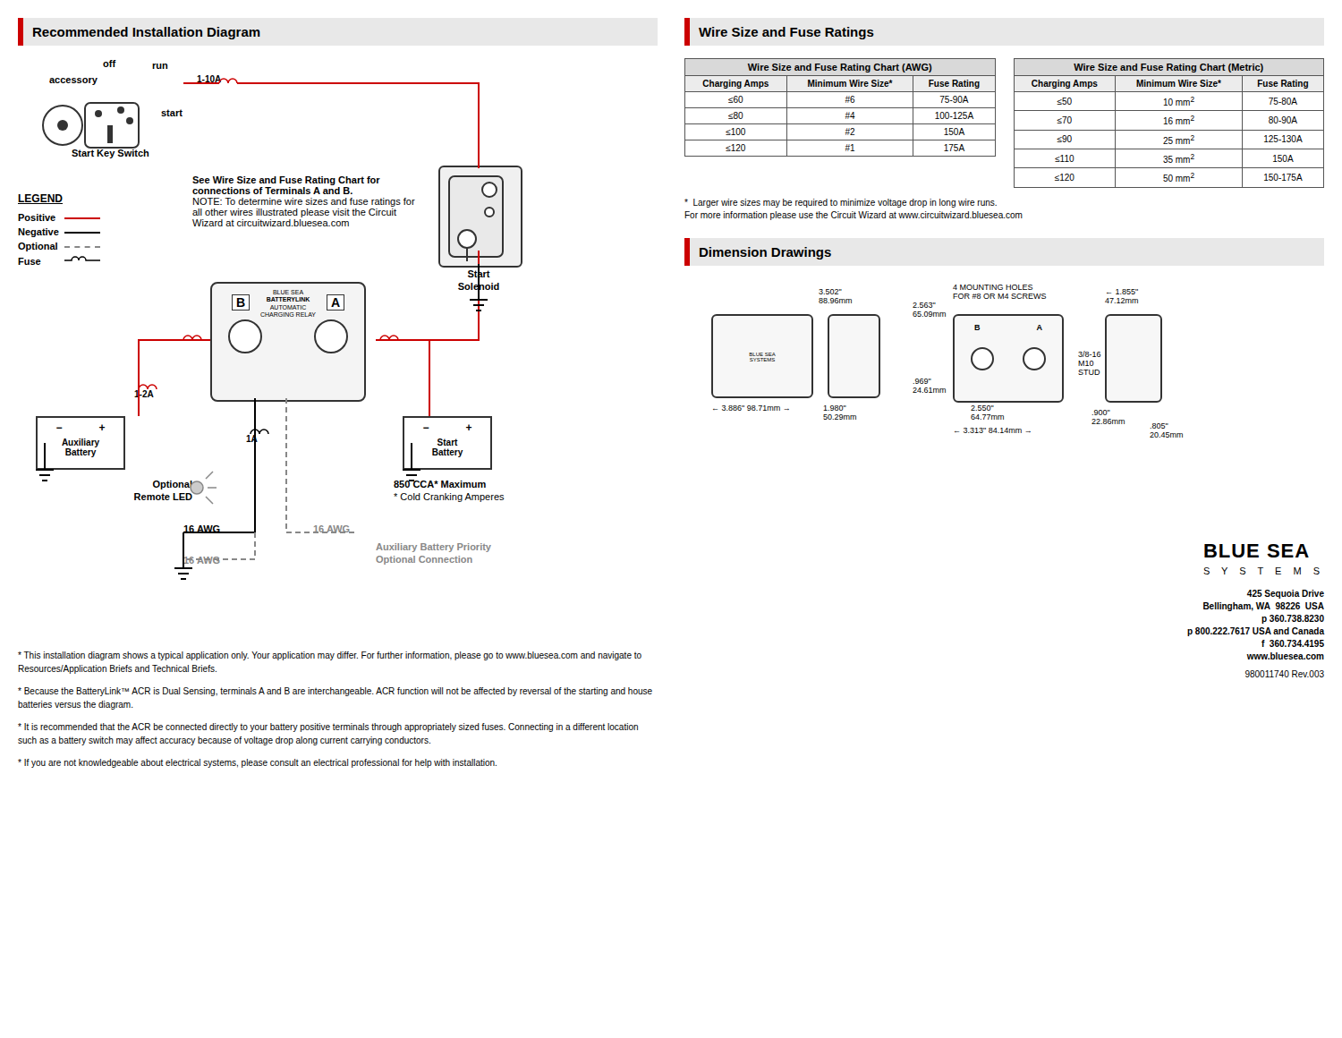Recommended Installation Diagram
off
run
accessory
start
Start Key Switch
1-10A
LEGEND
| Positive | |
| Negative | |
| Optional | |
| Fuse | |
See Wire Size and Fuse Rating Chart for connections of Terminals A and B. NOTE: To determine wire sizes and fuse ratings for all other wires illustrated please visit the Circuit Wizard at circuitwizard.bluesea.com
Start
Solenoid
BLUE SEA
BATTERYLINK
AUTOMATIC
CHARGING RELAY
A
B
−+
Auxiliary
Battery
−+
Start
Battery
1-2A
1A
Optional
Remote LED
850 CCA* Maximum
* Cold Cranking Amperes
16 AWG
16 AWG
16 AWG
Auxiliary Battery Priority
Optional Connection
* This installation diagram shows a typical application only. Your application may differ. For further information, please go to www.bluesea.com and navigate to Resources/Application Briefs and Technical Briefs.
* Because the BatteryLink™ ACR is Dual Sensing, terminals A and B are interchangeable. ACR function will not be affected by reversal of the starting and house batteries versus the diagram.
* It is recommended that the ACR be connected directly to your battery positive terminals through appropriately sized fuses. Connecting in a different location such as a battery switch may affect accuracy because of voltage drop along current carrying conductors.
* If you are not knowledgeable about electrical systems, please consult an electrical professional for help with installation.
Wire Size and Fuse Ratings
| Wire Size and Fuse Rating Chart (AWG) |
| --- |
| Charging Amps | Minimum Wire Size* | Fuse Rating |
| ≤60 | #6 | 75-90A |
| ≤80 | #4 | 100-125A |
| ≤100 | #2 | 150A |
| ≤120 | #1 | 175A |
| Wire Size and Fuse Rating Chart (Metric) |
| --- |
| Charging Amps | Minimum Wire Size* | Fuse Rating |
| ≤50 | 10 mm 2 | 75-80A |
| ≤70 | 16 mm 2 | 80-90A |
| ≤90 | 25 mm 2 | 125-130A |
| ≤110 | 35 mm 2 | 150A |
| ≤120 | 50 mm 2 | 150-175A |
* Larger wire sizes may be required to minimize voltage drop in long wire runs.
For more information please use the Circuit Wizard at www.circuitwizard.bluesea.com
Dimension Drawings
BLUE SEA
SYSTEMS
← 3.886" 98.71mm →
1.980"
50.29mm
3.502"
88.96mm
B
A
4 MOUNTING HOLES
FOR #8 OR M4 SCREWS
2.563"
65.09mm
.969"
24.61mm
2.550"
64.77mm
← 3.313" 84.14mm →
← 1.855"
47.12mm
3/8-16
M10
STUD
.900"
22.86mm
.805"
20.45mm
BLUE SEA
S Y S T E M S
425 Sequoia Drive
Bellingham, WA 98226 USA
p 360.738.8230
p 800.222.7617 USA and Canada
f 360.734.4195
www.bluesea.com
980011740 Rev.003